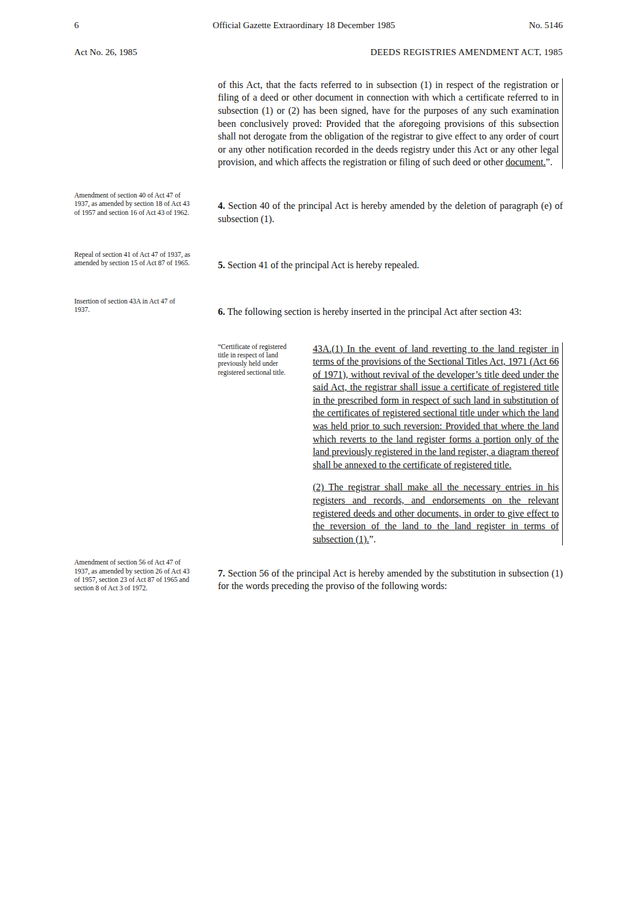6 Official Gazette Extraordinary 18 December 1985 No. 5146
Act No. 26, 1985 Deeds Registries Amendment Act, 1985
of this Act, that the facts referred to in subsection (1) in respect of the registration or filing of a deed or other document in connection with which a certificate referred to in subsection (1) or (2) has been signed, have for the purposes of any such examination been conclusively proved: Provided that the aforegoing provisions of this subsection shall not derogate from the obligation of the registrar to give effect to any order of court or any other notification recorded in the deeds registry under this Act or any other legal provision, and which affects the registration or filing of such deed or other document.”.
Amendment of section 40 of Act 47 of 1937, as amended by section 18 of Act 43 of 1957 and section 16 of Act 43 of 1962.
4. Section 40 of the principal Act is hereby amended by the deletion of paragraph (e) of subsection (1).
Repeal of section 41 of Act 47 of 1937, as amended by section 15 of Act 87 of 1965.
5. Section 41 of the principal Act is hereby repealed.
Insertion of section 43A in Act 47 of 1937.
6. The following section is hereby inserted in the principal Act after section 43:
“Certificate of registered title in respect of land previously held under registered sectional title.
43A.(1) In the event of land reverting to the land register in terms of the provisions of the Sectional Titles Act, 1971 (Act 66 of 1971), without revival of the developer’s title deed under the said Act, the registrar shall issue a certificate of registered title in the prescribed form in respect of such land in substitution of the certificates of registered sectional title under which the land was held prior to such reversion: Provided that where the land which reverts to the land register forms a portion only of the land previously registered in the land register, a diagram thereof shall be annexed to the certificate of registered title.
(2) The registrar shall make all the necessary entries in his registers and records, and endorsements on the relevant registered deeds and other documents, in order to give effect to the reversion of the land to the land register in terms of subsection (1).”.
Amendment of section 56 of Act 47 of 1937, as amended by section 26 of Act 43 of 1957, section 23 of Act 87 of 1965 and section 8 of Act 3 of 1972.
7. Section 56 of the principal Act is hereby amended by the substitution in subsection (1) for the words preceding the proviso of the following words: